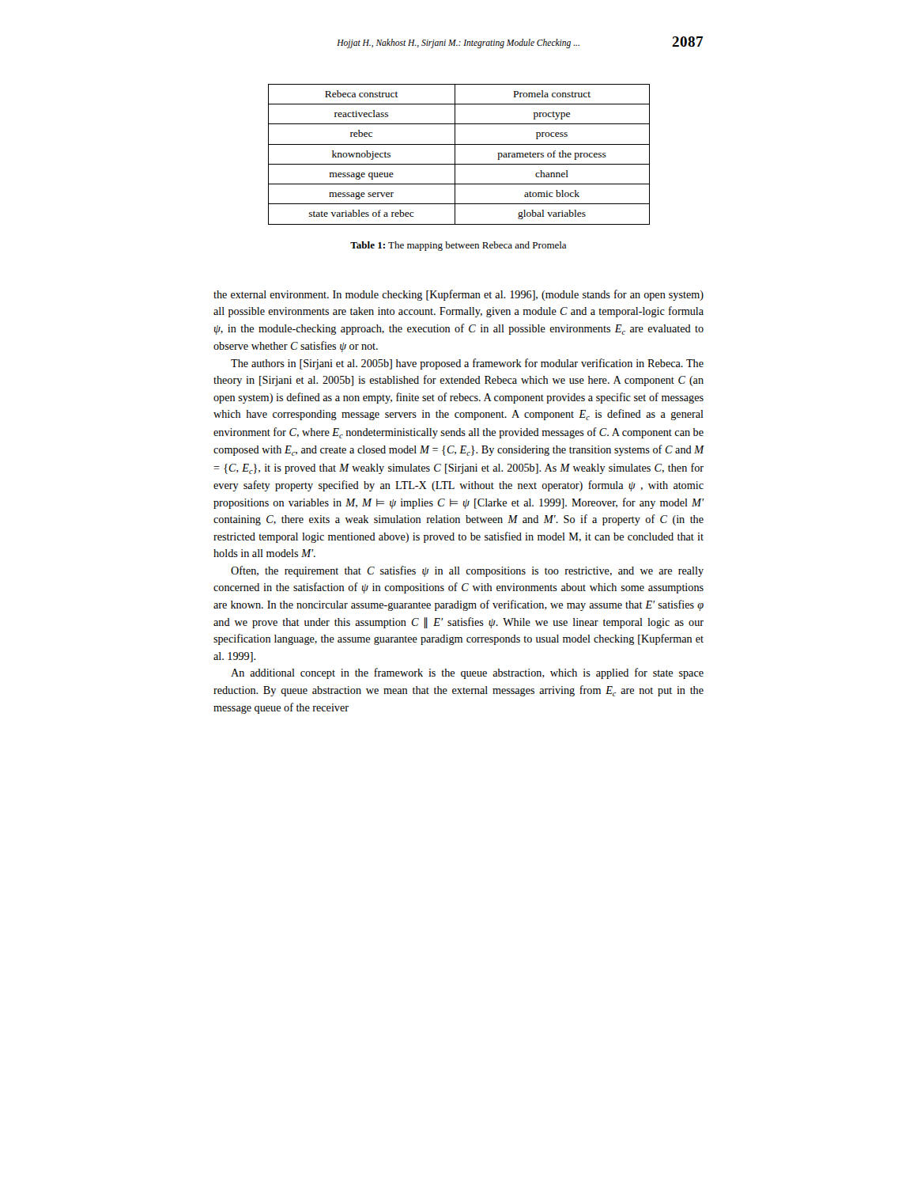Hojjat H., Nakhost H., Sirjani M.: Integrating Module Checking ... 2087
| R ebeca construct | Promela construct |
| reactiveclass | proctype |
| rebec | process |
| knownobjects | parameters of the process |
| message queue | channel |
| message server | atomic block |
| state variables of a rebec | global variables |
Table 1: The mapping between Rebeca and Promela
the external environment. In module checking [Kupferman et al. 1996], (module stands for an open system) all possible environments are taken into account. Formally, given a module C and a temporal-logic formula ψ, in the module-checking approach, the execution of C in all possible environments Ec are evaluated to observe whether C satisfies ψ or not.
The authors in [Sirjani et al. 2005b] have proposed a framework for modular verification in Rebeca. The theory in [Sirjani et al. 2005b] is established for extended Rebeca which we use here. A component C (an open system) is defined as a non empty, finite set of rebecs. A component provides a specific set of messages which have corresponding message servers in the component. A component Ec is defined as a general environment for C, where Ec nondeterministically sends all the provided messages of C. A component can be composed with Ec, and create a closed model M = {C, Ec}. By considering the transition systems of C and M = {C, Ec}, it is proved that M weakly simulates C [Sirjani et al. 2005b]. As M weakly simulates C, then for every safety property specified by an LTL-X (LTL without the next operator) formula ψ , with atomic propositions on variables in M, M ⊨ ψ implies C ⊨ ψ [Clarke et al. 1999]. Moreover, for any model M′ containing C, there exits a weak simulation relation between M and M′. So if a property of C (in the restricted temporal logic mentioned above) is proved to be satisfied in model M, it can be concluded that it holds in all models M′.
Often, the requirement that C satisfies ψ in all compositions is too restrictive, and we are really concerned in the satisfaction of ψ in compositions of C with environments about which some assumptions are known. In the noncircular assume-guarantee paradigm of verification, we may assume that E′ satisfies φ and we prove that under this assumption C ∥ E′ satisfies ψ. While we use linear temporal logic as our specification language, the assume guarantee paradigm corresponds to usual model checking [Kupferman et al. 1999].
An additional concept in the framework is the queue abstraction, which is applied for state space reduction. By queue abstraction we mean that the external messages arriving from Ec are not put in the message queue of the receiver